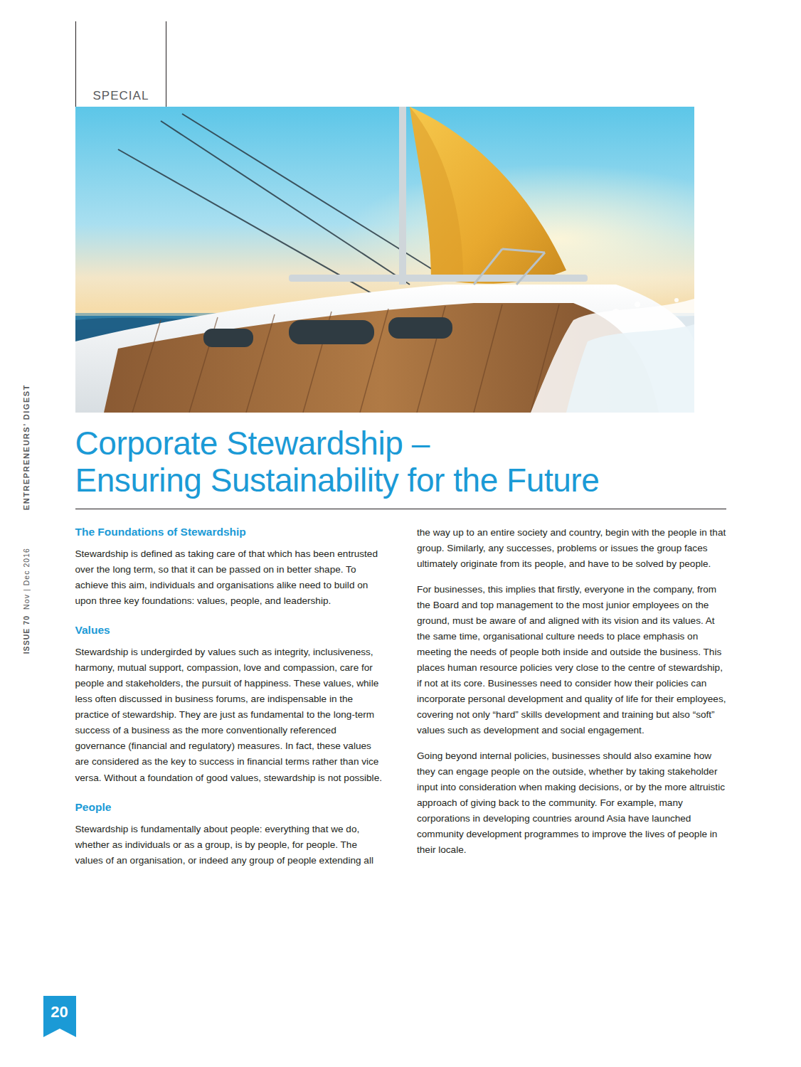SPECIAL
Entrepreneurs’ Digest
20
ISSUE 70 Nov | Dec 2016
Corporate Stewardship –
Ensuring Sustainability for the Future
The Foundations of Stewardship
Stewardship is defined as taking care of that which has been entrusted over the long term, so that it can be passed on in better shape. To achieve this aim, individuals and organisations alike need to build on upon three key foundations: values, people, and leadership.
Values
Stewardship is undergirded by values such as integrity, inclusiveness, harmony, mutual support, compassion, love and compassion, care for people and stakeholders, the pursuit of happiness. These values, while less often discussed in business forums, are indispensable in the practice of stewardship. They are just as fundamental to the long-term success of a business as the more conventionally referenced governance (financial and regulatory) measures. In fact, these values are considered as the key to success in financial terms rather than vice versa. Without a foundation of good values, stewardship is not possible.
People
Stewardship is fundamentally about people: everything that we do, whether as individuals or as a group, is by people, for people. The values of an organisation, or indeed any group of people extending all the way up to an entire society and country, begin with the people in that group. Similarly, any successes, problems or issues the group faces ultimately originate from its people, and have to be solved by people.
For businesses, this implies that firstly, everyone in the company, from the Board and top management to the most junior employees on the ground, must be aware of and aligned with its vision and its values. At the same time, organisational culture needs to place emphasis on meeting the needs of people both inside and outside the business. This places human resource policies very close to the centre of stewardship, if not at its core. Businesses need to consider how their policies can incorporate personal development and quality of life for their employees, covering not only “hard” skills development and training but also “soft” values such as development and social engagement.
Going beyond internal policies, businesses should also examine how they can engage people on the outside, whether by taking stakeholder input into consideration when making decisions, or by the more altruistic approach of giving back to the community. For example, many corporations in developing countries around Asia have launched community development programmes to improve the lives of people in their locale.